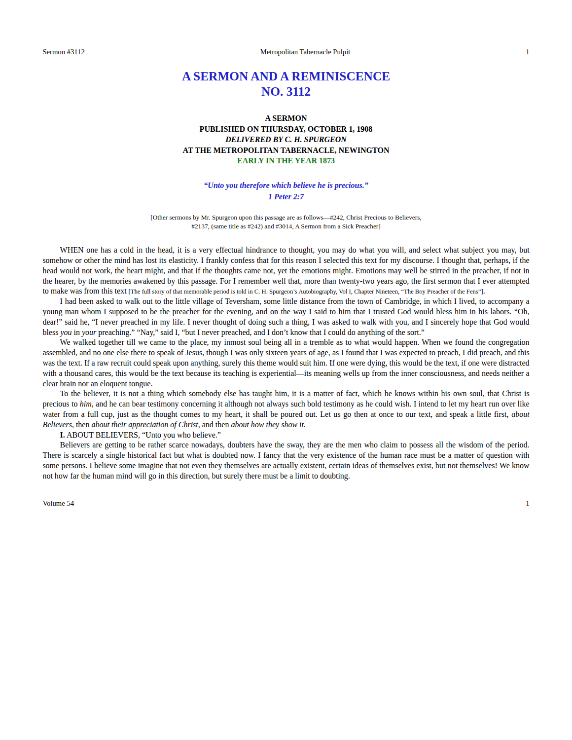Sermon #3112 Metropolitan Tabernacle Pulpit 1
A SERMON AND A REMINISCENCENO. 3112
A SERMON
PUBLISHED ON THURSDAY, OCTOBER 1, 1908
DELIVERED BY C. H. SPURGEON
AT THE METROPOLITAN TABERNACLE, NEWINGTON
EARLY IN THE YEAR 1873
“Unto you therefore which believe he is precious.” 1 Peter 2:7
[Other sermons by Mr. Spurgeon upon this passage are as follows—#242, Christ Precious to Believers,
#2137, (same title as #242) and #3014, A Sermon from a Sick Preacher]
WHEN one has a cold in the head, it is a very effectual hindrance to thought, you may do what you will, and select what subject you may, but somehow or other the mind has lost its elasticity. I frankly confess that for this reason I selected this text for my discourse. I thought that, perhaps, if the head would not work, the heart might, and that if the thoughts came not, yet the emotions might. Emotions may well be stirred in the preacher, if not in the hearer, by the memories awakened by this passage. For I remember well that, more than twenty-two years ago, the first sermon that I ever attempted to make was from this text [The full story of that memorable period is told in C. H. Spurgeon’s Autobiography, Vol I, Chapter Nineteen, “The Boy Preacher of the Fens”].
I had been asked to walk out to the little village of Teversham, some little distance from the town of Cambridge, in which I lived, to accompany a young man whom I supposed to be the preacher for the evening, and on the way I said to him that I trusted God would bless him in his labors. “Oh, dear!” said he, “I never preached in my life. I never thought of doing such a thing, I was asked to walk with you, and I sincerely hope that God would bless you in your preaching.” “Nay,” said I, “but I never preached, and I don’t know that I could do anything of the sort.”
We walked together till we came to the place, my inmost soul being all in a tremble as to what would happen. When we found the congregation assembled, and no one else there to speak of Jesus, though I was only sixteen years of age, as I found that I was expected to preach, I did preach, and this was the text. If a raw recruit could speak upon anything, surely this theme would suit him. If one were dying, this would be the text, if one were distracted with a thousand cares, this would be the text because its teaching is experiential—its meaning wells up from the inner consciousness, and needs neither a clear brain nor an eloquent tongue.
To the believer, it is not a thing which somebody else has taught him, it is a matter of fact, which he knows within his own soul, that Christ is precious to him, and he can bear testimony concerning it although not always such bold testimony as he could wish. I intend to let my heart run over like water from a full cup, just as the thought comes to my heart, it shall be poured out. Let us go then at once to our text, and speak a little first, about Believers, then about their appreciation of Christ, and then about how they show it.
I. ABOUT BELIEVERS, “Unto you who believe.”
Believers are getting to be rather scarce nowadays, doubters have the sway, they are the men who claim to possess all the wisdom of the period. There is scarcely a single historical fact but what is doubted now. I fancy that the very existence of the human race must be a matter of question with some persons. I believe some imagine that not even they themselves are actually existent, certain ideas of themselves exist, but not themselves! We know not how far the human mind will go in this direction, but surely there must be a limit to doubting.
Volume 54 1